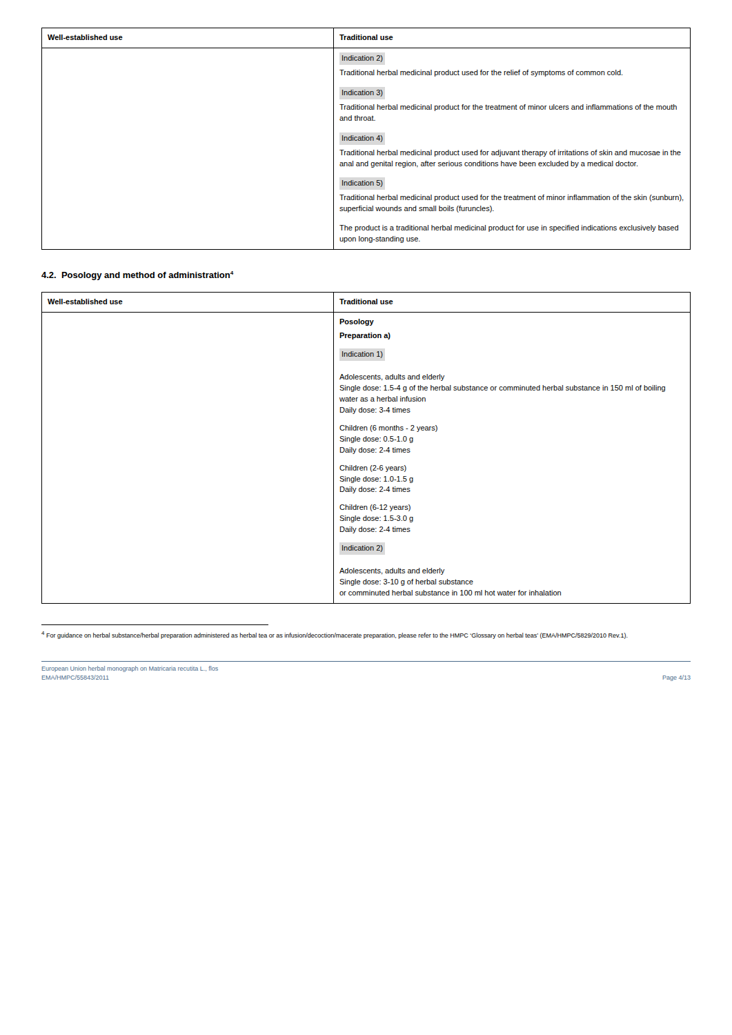| Well-established use | Traditional use |
| --- | --- |
| | Indication 2) Traditional herbal medicinal product used for the relief of symptoms of common cold. Indication 3) Traditional herbal medicinal product for the treatment of minor ulcers and inflammations of the mouth and throat. Indication 4) Traditional herbal medicinal product used for adjuvant therapy of irritations of skin and mucosae in the anal and genital region, after serious conditions have been excluded by a medical doctor. Indication 5) Traditional herbal medicinal product used for the treatment of minor inflammation of the skin (sunburn), superficial wounds and small boils (furuncles). The product is a traditional herbal medicinal product for use in specified indications exclusively based upon long-standing use. |
4.2. Posology and method of administration4
| Well-established use | Traditional use |
| --- | --- |
| | Posology Preparation a) Indication 1) Adolescents, adults and elderly Single dose: 1.5-4 g of the herbal substance or comminuted herbal substance in 150 ml of boiling water as a herbal infusion Daily dose: 3-4 times Children (6 months - 2 years) Single dose: 0.5-1.0 g Daily dose: 2-4 times Children (2-6 years) Single dose: 1.0-1.5 g Daily dose: 2-4 times Children (6-12 years) Single dose: 1.5-3.0 g Daily dose: 2-4 times Indication 2) Adolescents, adults and elderly Single dose: 3-10 g of herbal substance or comminuted herbal substance in 100 ml hot water for inhalation |
4 For guidance on herbal substance/herbal preparation administered as herbal tea or as infusion/decoction/macerate preparation, please refer to the HMPC ‘Glossary on herbal teas’ (EMA/HMPC/5829/2010 Rev.1).
European Union herbal monograph on Matricaria recutita L., flos
EMA/HMPC/55843/2011
Page 4/13